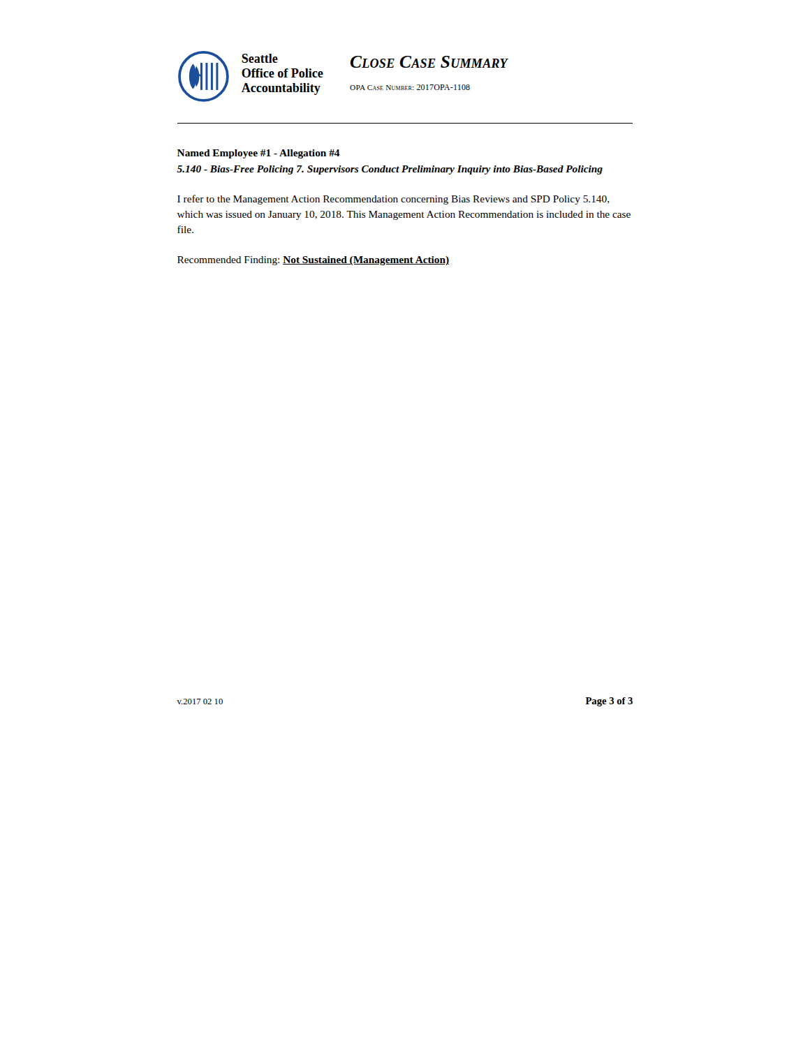Seattle Office of Police Accountability
Close Case Summary
OPA Case Number: 2017OPA-1108
Named Employee #1 - Allegation #4
5.140 - Bias-Free Policing 7. Supervisors Conduct Preliminary Inquiry into Bias-Based Policing
I refer to the Management Action Recommendation concerning Bias Reviews and SPD Policy 5.140, which was issued on January 10, 2018. This Management Action Recommendation is included in the case file.
Recommended Finding: Not Sustained (Management Action)
v.2017 02 10 Page 3 of 3